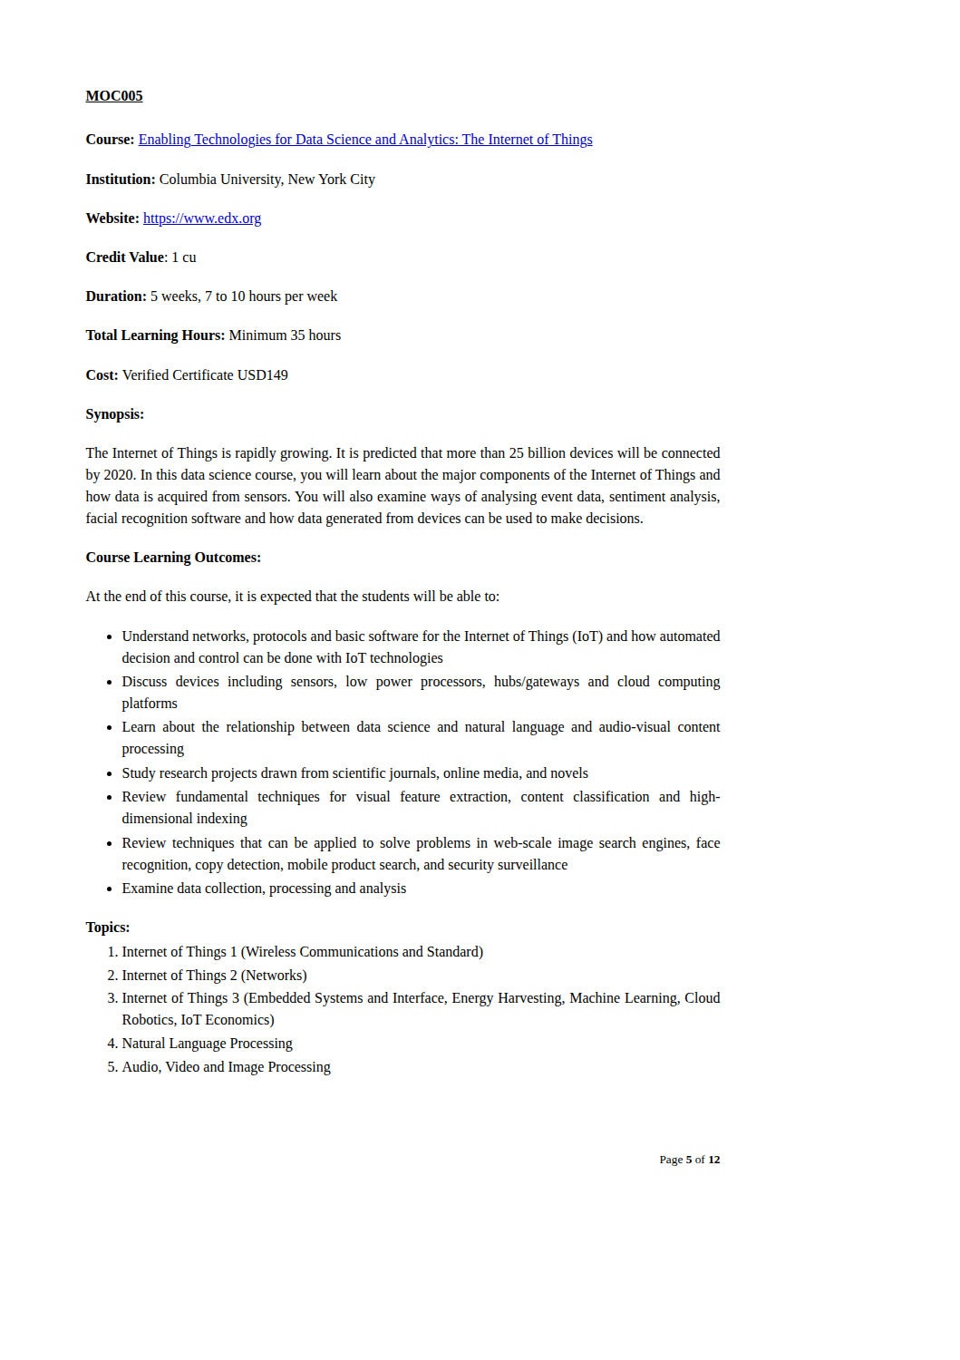MOC005
Course: Enabling Technologies for Data Science and Analytics: The Internet of Things
Institution: Columbia University, New York City
Website: https://www.edx.org
Credit Value: 1 cu
Duration: 5 weeks, 7 to 10 hours per week
Total Learning Hours: Minimum 35 hours
Cost: Verified Certificate USD149
Synopsis:
The Internet of Things is rapidly growing. It is predicted that more than 25 billion devices will be connected by 2020. In this data science course, you will learn about the major components of the Internet of Things and how data is acquired from sensors. You will also examine ways of analysing event data, sentiment analysis, facial recognition software and how data generated from devices can be used to make decisions.
Course Learning Outcomes:
At the end of this course, it is expected that the students will be able to:
Understand networks, protocols and basic software for the Internet of Things (IoT) and how automated decision and control can be done with IoT technologies
Discuss devices including sensors, low power processors, hubs/gateways and cloud computing platforms
Learn about the relationship between data science and natural language and audio-visual content processing
Study research projects drawn from scientific journals, online media, and novels
Review fundamental techniques for visual feature extraction, content classification and high-dimensional indexing
Review techniques that can be applied to solve problems in web-scale image search engines, face recognition, copy detection, mobile product search, and security surveillance
Examine data collection, processing and analysis
Topics:
Internet of Things 1 (Wireless Communications and Standard)
Internet of Things 2 (Networks)
Internet of Things 3 (Embedded Systems and Interface, Energy Harvesting, Machine Learning, Cloud Robotics, IoT Economics)
Natural Language Processing
Audio, Video and Image Processing
Page 5 of 12